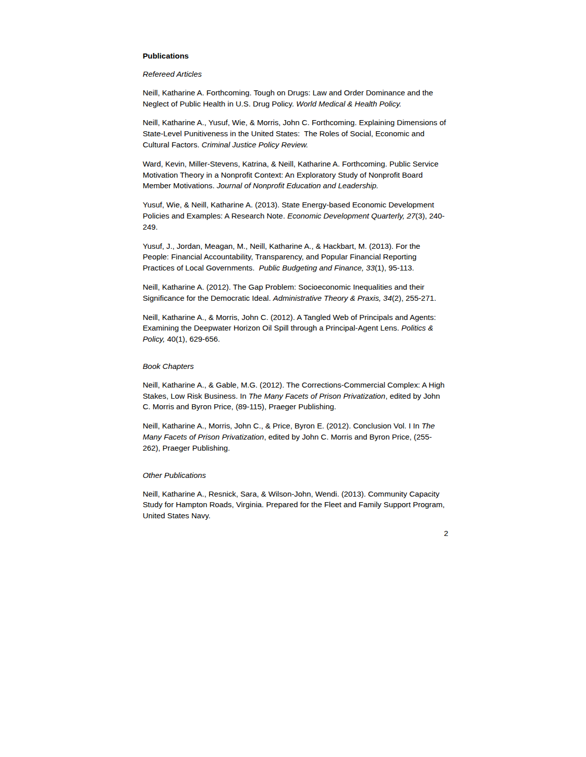Publications
Refereed Articles
Neill, Katharine A. Forthcoming. Tough on Drugs: Law and Order Dominance and the Neglect of Public Health in U.S. Drug Policy. World Medical & Health Policy.
Neill, Katharine A., Yusuf, Wie, & Morris, John C. Forthcoming. Explaining Dimensions of State-Level Punitiveness in the United States: The Roles of Social, Economic and Cultural Factors. Criminal Justice Policy Review.
Ward, Kevin, Miller-Stevens, Katrina, & Neill, Katharine A. Forthcoming. Public Service Motivation Theory in a Nonprofit Context: An Exploratory Study of Nonprofit Board Member Motivations. Journal of Nonprofit Education and Leadership.
Yusuf, Wie, & Neill, Katharine A. (2013). State Energy-based Economic Development Policies and Examples: A Research Note. Economic Development Quarterly, 27(3), 240-249.
Yusuf, J., Jordan, Meagan, M., Neill, Katharine A., & Hackbart, M. (2013). For the People: Financial Accountability, Transparency, and Popular Financial Reporting Practices of Local Governments. Public Budgeting and Finance, 33(1), 95-113.
Neill, Katharine A. (2012). The Gap Problem: Socioeconomic Inequalities and their Significance for the Democratic Ideal. Administrative Theory & Praxis, 34(2), 255-271.
Neill, Katharine A., & Morris, John C. (2012). A Tangled Web of Principals and Agents: Examining the Deepwater Horizon Oil Spill through a Principal-Agent Lens. Politics & Policy, 40(1), 629-656.
Book Chapters
Neill, Katharine A., & Gable, M.G. (2012). The Corrections-Commercial Complex: A High Stakes, Low Risk Business. In The Many Facets of Prison Privatization, edited by John C. Morris and Byron Price, (89-115), Praeger Publishing.
Neill, Katharine A., Morris, John C., & Price, Byron E. (2012). Conclusion Vol. I In The Many Facets of Prison Privatization, edited by John C. Morris and Byron Price, (255-262), Praeger Publishing.
Other Publications
Neill, Katharine A., Resnick, Sara, & Wilson-John, Wendi. (2013). Community Capacity Study for Hampton Roads, Virginia. Prepared for the Fleet and Family Support Program, United States Navy.
2